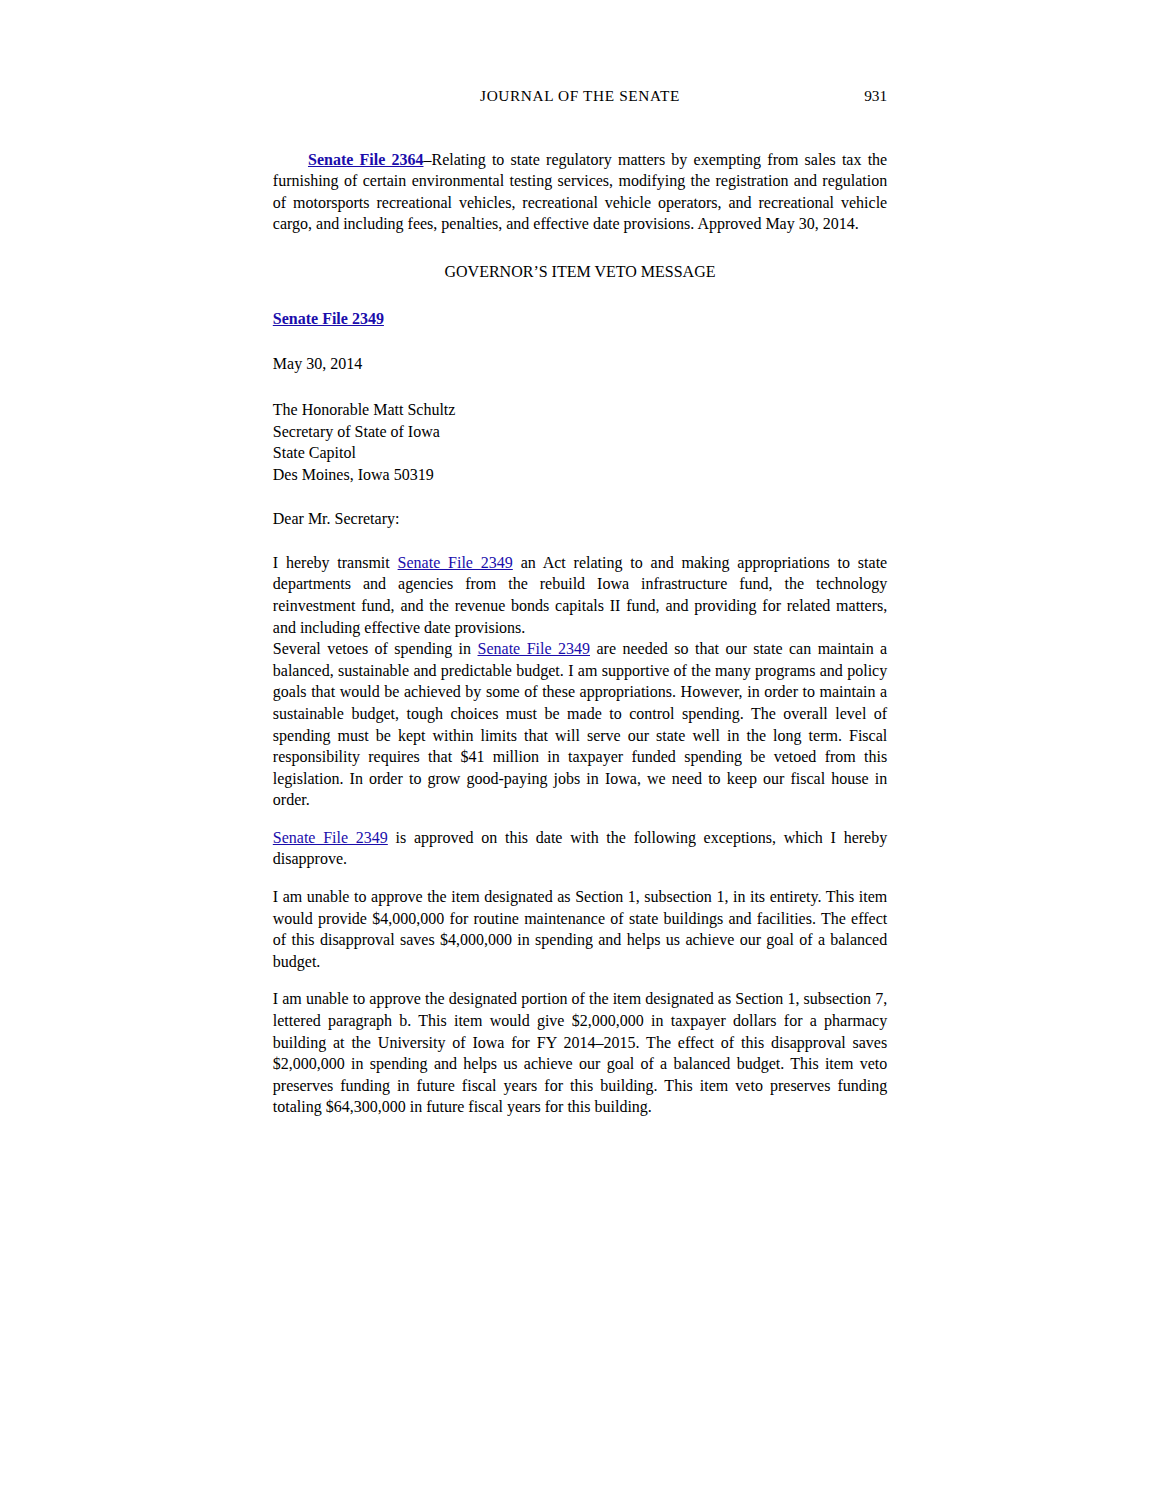JOURNAL OF THE SENATE 931
Senate File 2364–Relating to state regulatory matters by exempting from sales tax the furnishing of certain environmental testing services, modifying the registration and regulation of motorsports recreational vehicles, recreational vehicle operators, and recreational vehicle cargo, and including fees, penalties, and effective date provisions. Approved May 30, 2014.
GOVERNOR’S ITEM VETO MESSAGE
Senate File 2349
May 30, 2014
The Honorable Matt Schultz
Secretary of State of Iowa
State Capitol
Des Moines, Iowa 50319
Dear Mr. Secretary:
I hereby transmit Senate File 2349 an Act relating to and making appropriations to state departments and agencies from the rebuild Iowa infrastructure fund, the technology reinvestment fund, and the revenue bonds capitals II fund, and providing for related matters, and including effective date provisions.
Several vetoes of spending in Senate File 2349 are needed so that our state can maintain a balanced, sustainable and predictable budget. I am supportive of the many programs and policy goals that would be achieved by some of these appropriations. However, in order to maintain a sustainable budget, tough choices must be made to control spending. The overall level of spending must be kept within limits that will serve our state well in the long term. Fiscal responsibility requires that $41 million in taxpayer funded spending be vetoed from this legislation. In order to grow good-paying jobs in Iowa, we need to keep our fiscal house in order.
Senate File 2349 is approved on this date with the following exceptions, which I hereby disapprove.
I am unable to approve the item designated as Section 1, subsection 1, in its entirety. This item would provide $4,000,000 for routine maintenance of state buildings and facilities. The effect of this disapproval saves $4,000,000 in spending and helps us achieve our goal of a balanced budget.
I am unable to approve the designated portion of the item designated as Section 1, subsection 7, lettered paragraph b. This item would give $2,000,000 in taxpayer dollars for a pharmacy building at the University of Iowa for FY 2014–2015. The effect of this disapproval saves $2,000,000 in spending and helps us achieve our goal of a balanced budget. This item veto preserves funding in future fiscal years for this building. This item veto preserves funding totaling $64,300,000 in future fiscal years for this building.